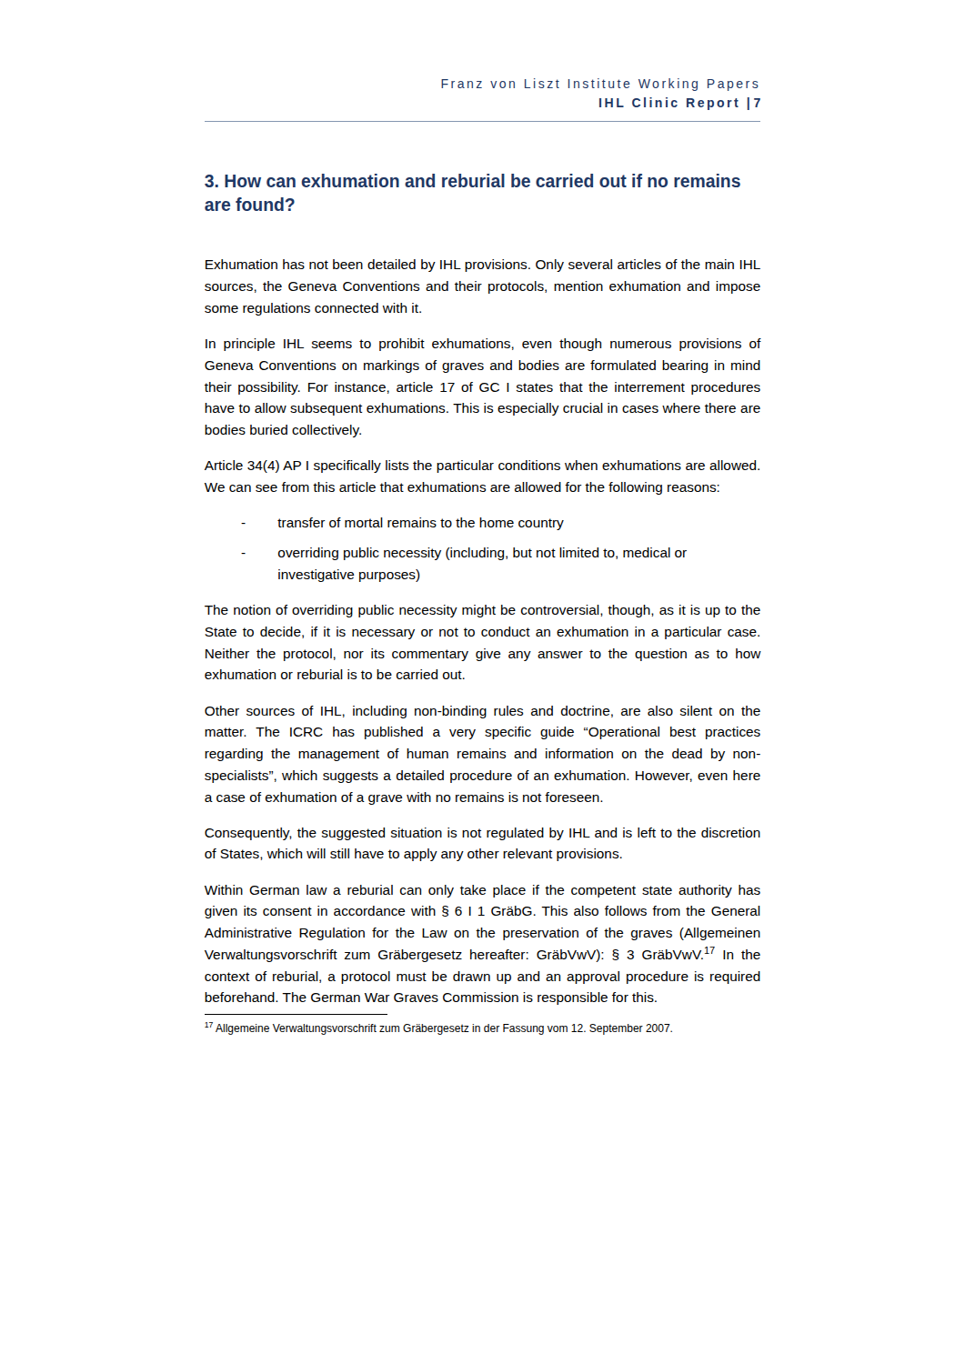Franz von Liszt Institute Working Papers IHL Clinic Report | 7
3. How can exhumation and reburial be carried out if no remains are found?
Exhumation has not been detailed by IHL provisions. Only several articles of the main IHL sources, the Geneva Conventions and their protocols, mention exhumation and impose some regulations connected with it.
In principle IHL seems to prohibit exhumations, even though numerous provisions of Geneva Conventions on markings of graves and bodies are formulated bearing in mind their possibility. For instance, article 17 of GC I states that the interrement procedures have to allow subsequent exhumations. This is especially crucial in cases where there are bodies buried collectively.
Article 34(4) AP I specifically lists the particular conditions when exhumations are allowed. We can see from this article that exhumations are allowed for the following reasons:
transfer of mortal remains to the home country
overriding public necessity (including, but not limited to, medical or investigative purposes)
The notion of overriding public necessity might be controversial, though, as it is up to the State to decide, if it is necessary or not to conduct an exhumation in a particular case. Neither the protocol, nor its commentary give any answer to the question as to how exhumation or reburial is to be carried out.
Other sources of IHL, including non-binding rules and doctrine, are also silent on the matter. The ICRC has published a very specific guide “Operational best practices regarding the management of human remains and information on the dead by non-specialists”, which suggests a detailed procedure of an exhumation. However, even here a case of exhumation of a grave with no remains is not foreseen.
Consequently, the suggested situation is not regulated by IHL and is left to the discretion of States, which will still have to apply any other relevant provisions.
Within German law a reburial can only take place if the competent state authority has given its consent in accordance with § 6 I 1 GräbG. This also follows from the General Administrative Regulation for the Law on the preservation of the graves (Allgemeinen Verwaltungsvorschrift zum Gräbergesetz hereafter: GräbVwV): § 3 GräbVwV.17 In the context of reburial, a protocol must be drawn up and an approval procedure is required beforehand. The German War Graves Commission is responsible for this.
17 Allgemeine Verwaltungsvorschrift zum Gräbergesetz in der Fassung vom 12. September 2007.